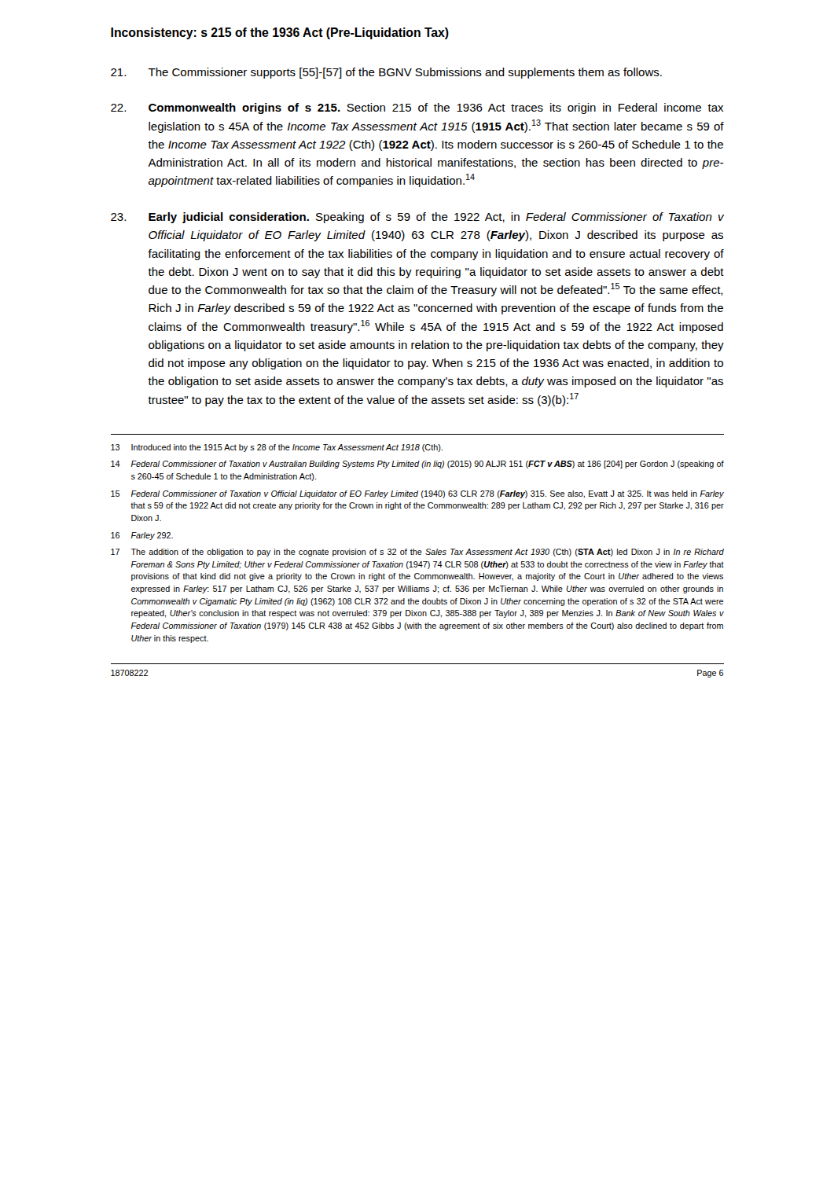Inconsistency: s 215 of the 1936 Act (Pre-Liquidation Tax)
21. The Commissioner supports [55]-[57] of the BGNV Submissions and supplements them as follows.
22. Commonwealth origins of s 215. Section 215 of the 1936 Act traces its origin in Federal income tax legislation to s 45A of the Income Tax Assessment Act 1915 (1915 Act).13 That section later became s 59 of the Income Tax Assessment Act 1922 (Cth) (1922 Act). Its modern successor is s 260-45 of Schedule 1 to the Administration Act. In all of its modern and historical manifestations, the section has been directed to pre-appointment tax-related liabilities of companies in liquidation.14
23. Early judicial consideration. Speaking of s 59 of the 1922 Act, in Federal Commissioner of Taxation v Official Liquidator of EO Farley Limited (1940) 63 CLR 278 (Farley), Dixon J described its purpose as facilitating the enforcement of the tax liabilities of the company in liquidation and to ensure actual recovery of the debt. Dixon J went on to say that it did this by requiring "a liquidator to set aside assets to answer a debt due to the Commonwealth for tax so that the claim of the Treasury will not be defeated".15 To the same effect, Rich J in Farley described s 59 of the 1922 Act as "concerned with prevention of the escape of funds from the claims of the Commonwealth treasury".16 While s 45A of the 1915 Act and s 59 of the 1922 Act imposed obligations on a liquidator to set aside amounts in relation to the pre-liquidation tax debts of the company, they did not impose any obligation on the liquidator to pay. When s 215 of the 1936 Act was enacted, in addition to the obligation to set aside assets to answer the company's tax debts, a duty was imposed on the liquidator "as trustee" to pay the tax to the extent of the value of the assets set aside: ss (3)(b):17
13 Introduced into the 1915 Act by s 28 of the Income Tax Assessment Act 1918 (Cth).
14 Federal Commissioner of Taxation v Australian Building Systems Pty Limited (in liq) (2015) 90 ALJR 151 (FCT v ABS) at 186 [204] per Gordon J (speaking of s 260-45 of Schedule 1 to the Administration Act).
15 Federal Commissioner of Taxation v Official Liquidator of EO Farley Limited (1940) 63 CLR 278 (Farley) 315. See also, Evatt J at 325. It was held in Farley that s 59 of the 1922 Act did not create any priority for the Crown in right of the Commonwealth: 289 per Latham CJ, 292 per Rich J, 297 per Starke J, 316 per Dixon J.
16 Farley 292.
17 The addition of the obligation to pay in the cognate provision of s 32 of the Sales Tax Assessment Act 1930 (Cth) (STA Act) led Dixon J in In re Richard Foreman & Sons Pty Limited; Uther v Federal Commissioner of Taxation (1947) 74 CLR 508 (Uther) at 533 to doubt the correctness of the view in Farley that provisions of that kind did not give a priority to the Crown in right of the Commonwealth. However, a majority of the Court in Uther adhered to the views expressed in Farley: 517 per Latham CJ, 526 per Starke J, 537 per Williams J; cf. 536 per McTiernan J. While Uther was overruled on other grounds in Commonwealth v Cigamatic Pty Limited (in liq) (1962) 108 CLR 372 and the doubts of Dixon J in Uther concerning the operation of s 32 of the STA Act were repeated, Uther's conclusion in that respect was not overruled: 379 per Dixon CJ, 385-388 per Taylor J, 389 per Menzies J. In Bank of New South Wales v Federal Commissioner of Taxation (1979) 145 CLR 438 at 452 Gibbs J (with the agreement of six other members of the Court) also declined to depart from Uther in this respect.
18708222 Page 6